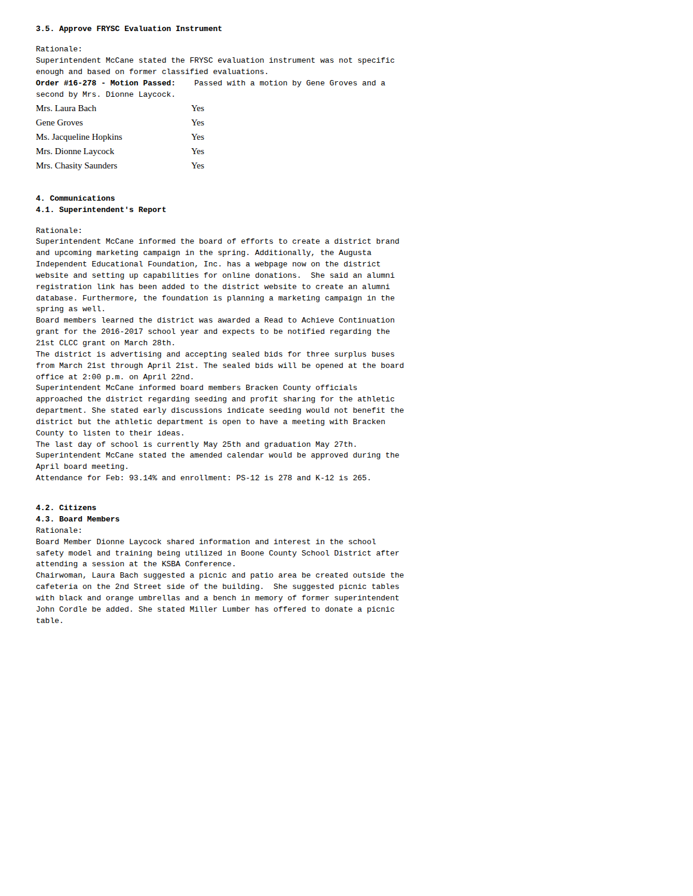3.5. Approve FRYSC Evaluation Instrument
Rationale: Superintendent McCane stated the FRYSC evaluation instrument was not specific enough and based on former classified evaluations.
Order #16-278 - Motion Passed: Passed with a motion by Gene Groves and a second by Mrs. Dionne Laycock.
| Mrs. Laura Bach | Yes |
| Gene Groves | Yes |
| Ms. Jacqueline Hopkins | Yes |
| Mrs. Dionne Laycock | Yes |
| Mrs. Chasity Saunders | Yes |
4. Communications
4.1. Superintendent's Report
Rationale: Superintendent McCane informed the board of efforts to create a district brand and upcoming marketing campaign in the spring. Additionally, the Augusta Independent Educational Foundation, Inc. has a webpage now on the district website and setting up capabilities for online donations. She said an alumni registration link has been added to the district website to create an alumni database. Furthermore, the foundation is planning a marketing campaign in the spring as well. Board members learned the district was awarded a Read to Achieve Continuation grant for the 2016-2017 school year and expects to be notified regarding the 21st CLCC grant on March 28th. The district is advertising and accepting sealed bids for three surplus buses from March 21st through April 21st. The sealed bids will be opened at the board office at 2:00 p.m. on April 22nd. Superintendent McCane informed board members Bracken County officials approached the district regarding seeding and profit sharing for the athletic department. She stated early discussions indicate seeding would not benefit the district but the athletic department is open to have a meeting with Bracken County to listen to their ideas. The last day of school is currently May 25th and graduation May 27th. Superintendent McCane stated the amended calendar would be approved during the April board meeting. Attendance for Feb: 93.14% and enrollment: PS-12 is 278 and K-12 is 265.
4.2. Citizens
4.3. Board Members
Rationale: Board Member Dionne Laycock shared information and interest in the school safety model and training being utilized in Boone County School District after attending a session at the KSBA Conference. Chairwoman, Laura Bach suggested a picnic and patio area be created outside the cafeteria on the 2nd Street side of the building. She suggested picnic tables with black and orange umbrellas and a bench in memory of former superintendent John Cordle be added. She stated Miller Lumber has offered to donate a picnic table.